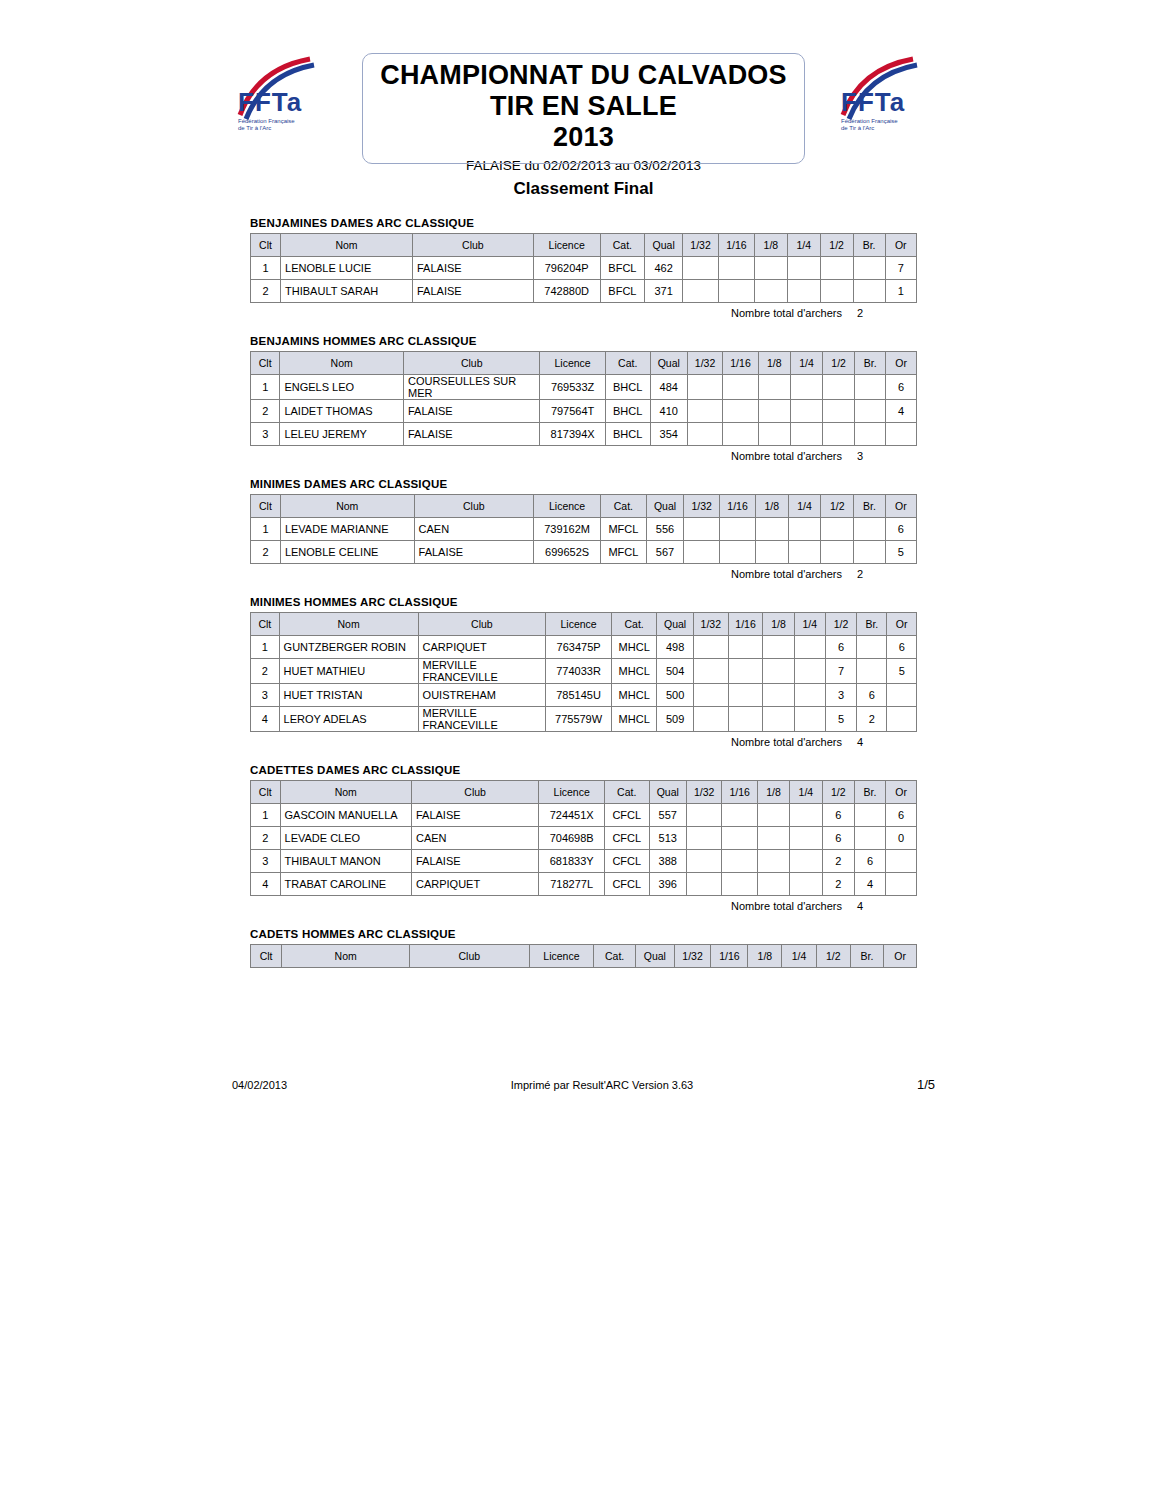FFTa Fédération Française de Tir à l'Arc
FFTa Fédération Française de Tir à l'Arc
CHAMPIONNAT DU CALVADOS TIR EN SALLE
2013
FALAISE du 02/02/2013 au 03/02/2013
Classement Final
BENJAMINES DAMES ARC CLASSIQUE
| Clt | Nom | Club | Licence | Cat. | Qual | 1/32 | 1/16 | 1/8 | 1/4 | 1/2 | Br. | Or |
| --- | --- | --- | --- | --- | --- | --- | --- | --- | --- | --- | --- | --- |
| 1 | LENOBLE LUCIE | FALAISE | 796204P | BFCL | 462 | | | | | | | 7 |
| 2 | THIBAULT SARAH | FALAISE | 742880D | BFCL | 371 | | | | | | | 1 |
Nombre total d'archers 2
BENJAMINS HOMMES ARC CLASSIQUE
| Clt | Nom | Club | Licence | Cat. | Qual | 1/32 | 1/16 | 1/8 | 1/4 | 1/2 | Br. | Or |
| --- | --- | --- | --- | --- | --- | --- | --- | --- | --- | --- | --- | --- |
| 1 | ENGELS LEO | COURSEULLES SUR MER | 769533Z | BHCL | 484 | | | | | | | 6 |
| 2 | LAIDET THOMAS | FALAISE | 797564T | BHCL | 410 | | | | | | | 4 |
| 3 | LELEU JEREMY | FALAISE | 817394X | BHCL | 354 | | | | | | | |
Nombre total d'archers 3
MINIMES DAMES ARC CLASSIQUE
| Clt | Nom | Club | Licence | Cat. | Qual | 1/32 | 1/16 | 1/8 | 1/4 | 1/2 | Br. | Or |
| --- | --- | --- | --- | --- | --- | --- | --- | --- | --- | --- | --- | --- |
| 1 | LEVADE MARIANNE | CAEN | 739162M | MFCL | 556 | | | | | | | 6 |
| 2 | LENOBLE CELINE | FALAISE | 699652S | MFCL | 567 | | | | | | | 5 |
Nombre total d'archers 2
MINIMES HOMMES ARC CLASSIQUE
| Clt | Nom | Club | Licence | Cat. | Qual | 1/32 | 1/16 | 1/8 | 1/4 | 1/2 | Br. | Or |
| --- | --- | --- | --- | --- | --- | --- | --- | --- | --- | --- | --- | --- |
| 1 | GUNTZBERGER ROBIN | CARPIQUET | 763475P | MHCL | 498 | | | | | 6 | | 6 |
| 2 | HUET MATHIEU | MERVILLE FRANCEVILLE | 774033R | MHCL | 504 | | | | | 7 | | 5 |
| 3 | HUET TRISTAN | OUISTREHAM | 785145U | MHCL | 500 | | | | | 3 | 6 | |
| 4 | LEROY ADELAS | MERVILLE FRANCEVILLE | 775579W | MHCL | 509 | | | | | 5 | 2 | |
Nombre total d'archers 4
CADETTES DAMES ARC CLASSIQUE
| Clt | Nom | Club | Licence | Cat. | Qual | 1/32 | 1/16 | 1/8 | 1/4 | 1/2 | Br. | Or |
| --- | --- | --- | --- | --- | --- | --- | --- | --- | --- | --- | --- | --- |
| 1 | GASCOIN MANUELLA | FALAISE | 724451X | CFCL | 557 | | | | | 6 | | 6 |
| 2 | LEVADE CLEO | CAEN | 704698B | CFCL | 513 | | | | | 6 | | 0 |
| 3 | THIBAULT MANON | FALAISE | 681833Y | CFCL | 388 | | | | | 2 | 6 | |
| 4 | TRABAT CAROLINE | CARPIQUET | 718277L | CFCL | 396 | | | | | 2 | 4 | |
Nombre total d'archers 4
CADETS HOMMES ARC CLASSIQUE
| Clt | Nom | Club | Licence | Cat. | Qual | 1/32 | 1/16 | 1/8 | 1/4 | 1/2 | Br. | Or |
| --- | --- | --- | --- | --- | --- | --- | --- | --- | --- | --- | --- | --- |
04/02/2013
Imprimé par Result'ARC Version 3.63
1/5